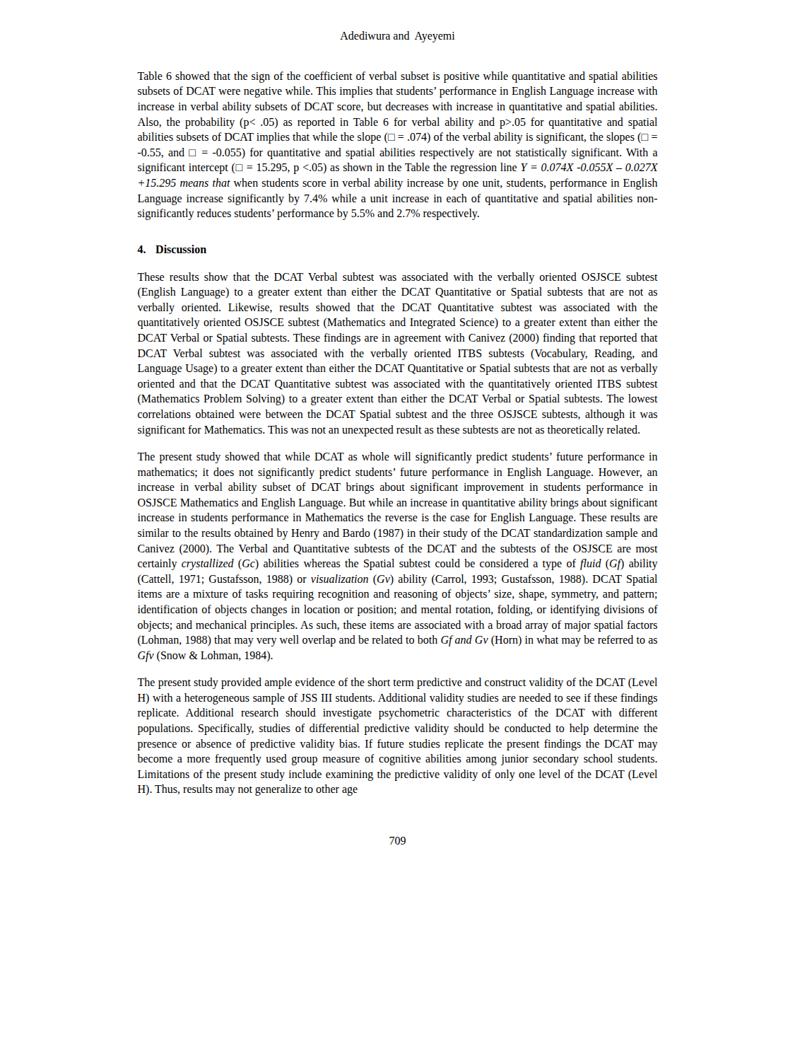Adediwura and Ayeyemi
Table 6 showed that the sign of the coefficient of verbal subset is positive while quantitative and spatial abilities subsets of DCAT were negative while. This implies that students’ performance in English Language increase with increase in verbal ability subsets of DCAT score, but decreases with increase in quantitative and spatial abilities. Also, the probability (p< .05) as reported in Table 6 for verbal ability and p>.05 for quantitative and spatial abilities subsets of DCAT implies that while the slope (□ = .074) of the verbal ability is significant, the slopes (□ = -0.55, and □ = -0.055) for quantitative and spatial abilities respectively are not statistically significant. With a significant intercept (□ = 15.295, p <.05) as shown in the Table the regression line Y = 0.074X -0.055X – 0.027X +15.295 means that when students score in verbal ability increase by one unit, students, performance in English Language increase significantly by 7.4% while a unit increase in each of quantitative and spatial abilities non-significantly reduces students’ performance by 5.5% and 2.7% respectively.
4. Discussion
These results show that the DCAT Verbal subtest was associated with the verbally oriented OSJSCE subtest (English Language) to a greater extent than either the DCAT Quantitative or Spatial subtests that are not as verbally oriented. Likewise, results showed that the DCAT Quantitative subtest was associated with the quantitatively oriented OSJSCE subtest (Mathematics and Integrated Science) to a greater extent than either the DCAT Verbal or Spatial subtests. These findings are in agreement with Canivez (2000) finding that reported that DCAT Verbal subtest was associated with the verbally oriented ITBS subtests (Vocabulary, Reading, and Language Usage) to a greater extent than either the DCAT Quantitative or Spatial subtests that are not as verbally oriented and that the DCAT Quantitative subtest was associated with the quantitatively oriented ITBS subtest (Mathematics Problem Solving) to a greater extent than either the DCAT Verbal or Spatial subtests. The lowest correlations obtained were between the DCAT Spatial subtest and the three OSJSCE subtests, although it was significant for Mathematics. This was not an unexpected result as these subtests are not as theoretically related.
The present study showed that while DCAT as whole will significantly predict students’ future performance in mathematics; it does not significantly predict students’ future performance in English Language. However, an increase in verbal ability subset of DCAT brings about significant improvement in students performance in OSJSCE Mathematics and English Language. But while an increase in quantitative ability brings about significant increase in students performance in Mathematics the reverse is the case for English Language. These results are similar to the results obtained by Henry and Bardo (1987) in their study of the DCAT standardization sample and Canivez (2000). The Verbal and Quantitative subtests of the DCAT and the subtests of the OSJSCE are most certainly crystallized (Gc) abilities whereas the Spatial subtest could be considered a type of fluid (Gf) ability (Cattell, 1971; Gustafsson, 1988) or visualization (Gv) ability (Carrol, 1993; Gustafsson, 1988). DCAT Spatial items are a mixture of tasks requiring recognition and reasoning of objects’ size, shape, symmetry, and pattern; identification of objects changes in location or position; and mental rotation, folding, or identifying divisions of objects; and mechanical principles. As such, these items are associated with a broad array of major spatial factors (Lohman, 1988) that may very well overlap and be related to both Gf and Gv (Horn) in what may be referred to as Gfv (Snow & Lohman, 1984).
The present study provided ample evidence of the short term predictive and construct validity of the DCAT (Level H) with a heterogeneous sample of JSS III students. Additional validity studies are needed to see if these findings replicate. Additional research should investigate psychometric characteristics of the DCAT with different populations. Specifically, studies of differential predictive validity should be conducted to help determine the presence or absence of predictive validity bias. If future studies replicate the present findings the DCAT may become a more frequently used group measure of cognitive abilities among junior secondary school students. Limitations of the present study include examining the predictive validity of only one level of the DCAT (Level H). Thus, results may not generalize to other age
709